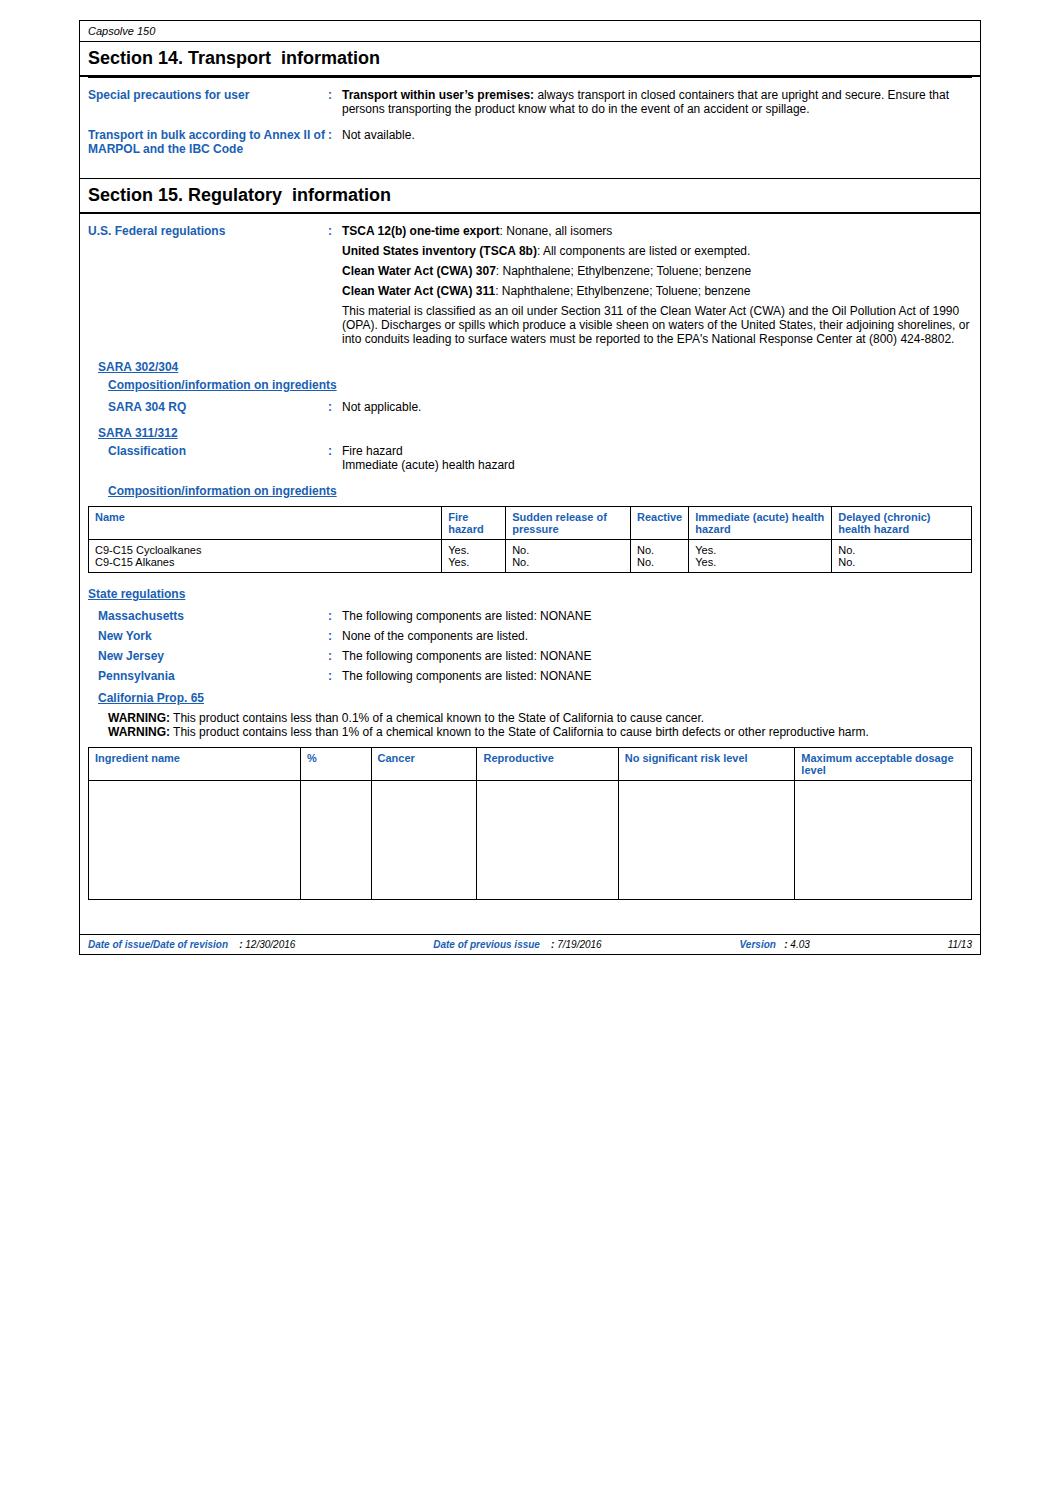Capsolve 150
Section 14. Transport information
Special precautions for user
:
Transport within user’s premises: always transport in closed containers that are upright and secure. Ensure that persons transporting the product know what to do in the event of an accident or spillage.
Transport in bulk according to Annex II of MARPOL and the IBC Code
:
Not available.
Section 15. Regulatory information
U.S. Federal regulations
:
TSCA 12(b) one-time export: Nonane, all isomers
United States inventory (TSCA 8b): All components are listed or exempted.
Clean Water Act (CWA) 307: Naphthalene; Ethylbenzene; Toluene; benzene
Clean Water Act (CWA) 311: Naphthalene; Ethylbenzene; Toluene; benzene
This material is classified as an oil under Section 311 of the Clean Water Act (CWA) and the Oil Pollution Act of 1990 (OPA). Discharges or spills which produce a visible sheen on waters of the United States, their adjoining shorelines, or into conduits leading to surface waters must be reported to the EPA's National Response Center at (800) 424-8802.
SARA 302/304
Composition/information on ingredients
SARA 304 RQ
:
Not applicable.
SARA 311/312
Classification
:
Fire hazard
Immediate (acute) health hazard
Composition/information on ingredients
| Name | Fire hazard | Sudden release of pressure | Reactive | Immediate (acute) health hazard | Delayed (chronic) health hazard |
| --- | --- | --- | --- | --- | --- |
| C9-C15 Cycloalkanes C9-C15 Alkanes | Yes. Yes. | No. No. | No. No. | Yes. Yes. | No. No. |
State regulations
Massachusetts
:
The following components are listed: NONANE
New York
:
None of the components are listed.
New Jersey
:
The following components are listed: NONANE
Pennsylvania
:
The following components are listed: NONANE
California Prop. 65
WARNING: This product contains less than 0.1% of a chemical known to the State of California to cause cancer.
WARNING: This product contains less than 1% of a chemical known to the State of California to cause birth defects or other reproductive harm.
| Ingredient name | % | Cancer | Reproductive | No significant risk level | Maximum acceptable dosage level |
| --- | --- | --- | --- | --- | --- |
Date of issue/Date of revision : 12/30/2016 Date of previous issue : 7/19/2016 Version : 4.03 11/13